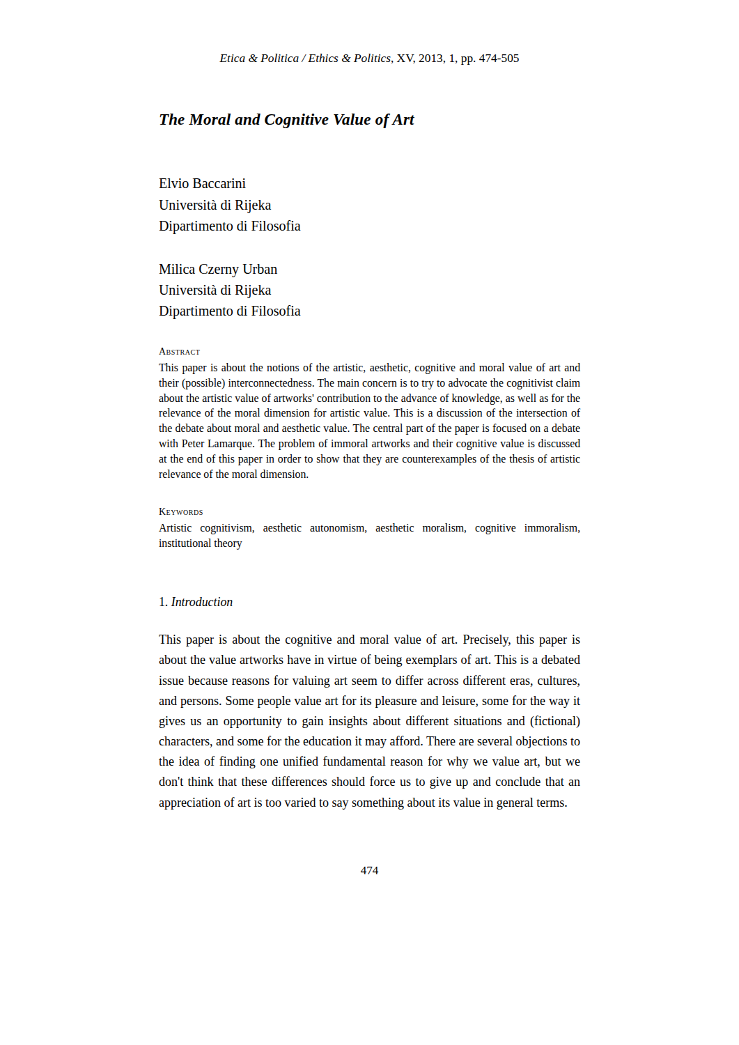Etica & Politica / Ethics & Politics, XV, 2013, 1, pp. 474-505
The Moral and Cognitive Value of Art
Elvio Baccarini Università di Rijeka Dipartimento di Filosofia
Milica Czerny Urban Università di Rijeka Dipartimento di Filosofia
Abstract
This paper is about the notions of the artistic, aesthetic, cognitive and moral value of art and their (possible) interconnectedness. The main concern is to try to advocate the cognitivist claim about the artistic value of artworks' contribution to the advance of knowledge, as well as for the relevance of the moral dimension for artistic value. This is a discussion of the intersection of the debate about moral and aesthetic value. The central part of the paper is focused on a debate with Peter Lamarque. The problem of immoral artworks and their cognitive value is discussed at the end of this paper in order to show that they are counterexamples of the thesis of artistic relevance of the moral dimension.
Keywords
Artistic cognitivism, aesthetic autonomism, aesthetic moralism, cognitive immoralism, institutional theory
1. Introduction
This paper is about the cognitive and moral value of art. Precisely, this paper is about the value artworks have in virtue of being exemplars of art. This is a debated issue because reasons for valuing art seem to differ across different eras, cultures, and persons. Some people value art for its pleasure and leisure, some for the way it gives us an opportunity to gain insights about different situations and (fictional) characters, and some for the education it may afford. There are several objections to the idea of finding one unified fundamental reason for why we value art, but we don't think that these differences should force us to give up and conclude that an appreciation of art is too varied to say something about its value in general terms.
474